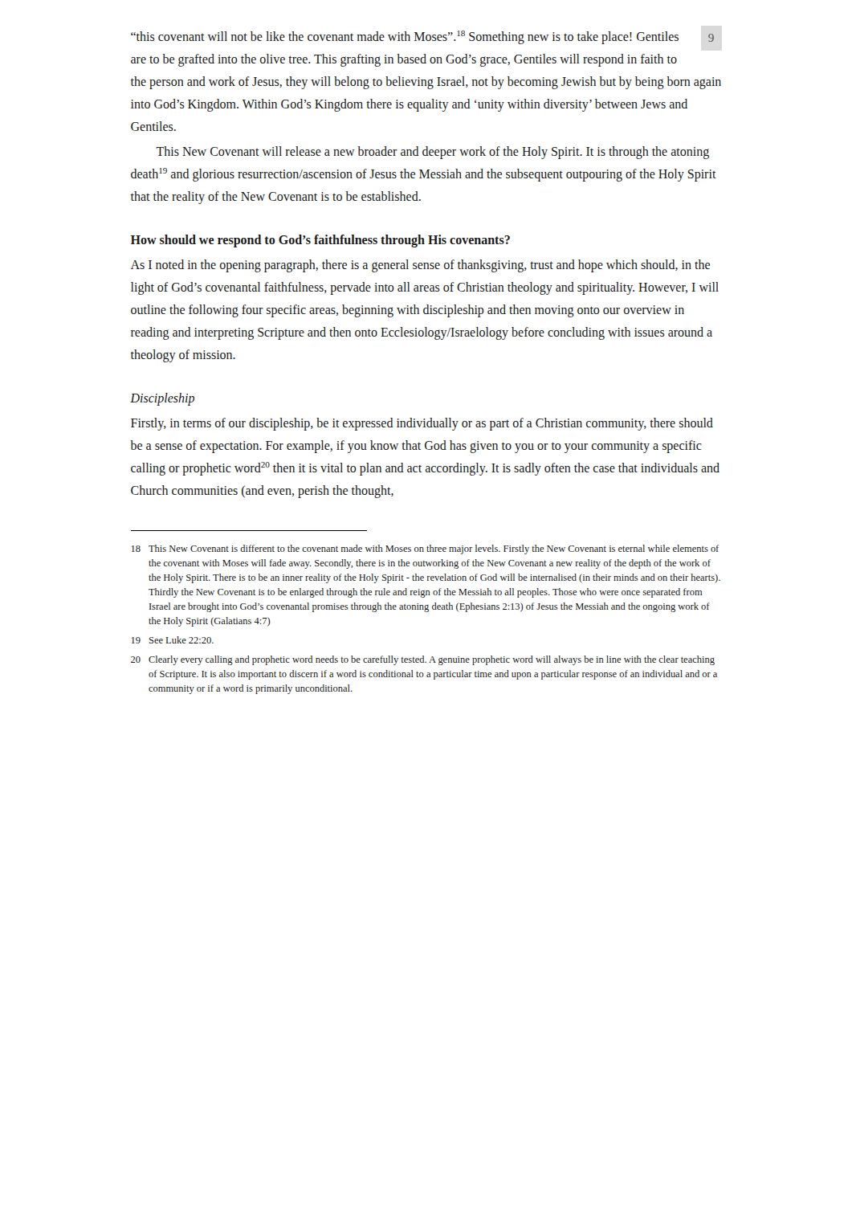9
“this covenant will not be like the covenant made with Moses”.18 Something new is to take place! Gentiles are to be grafted into the olive tree. This grafting in based on God’s grace, Gentiles will respond in faith to the person and work of Jesus, they will belong to believing Israel, not by becoming Jewish but by being born again into God’s Kingdom. Within God’s Kingdom there is equality and ‘unity within diversity’ between Jews and Gentiles.
This New Covenant will release a new broader and deeper work of the Holy Spirit. It is through the atoning death19 and glorious resurrection/ascension of Jesus the Messiah and the subsequent outpouring of the Holy Spirit that the reality of the New Covenant is to be established.
How should we respond to God’s faithfulness through His covenants?
As I noted in the opening paragraph, there is a general sense of thanksgiving, trust and hope which should, in the light of God’s covenantal faithfulness, pervade into all areas of Christian theology and spirituality. However, I will outline the following four specific areas, beginning with discipleship and then moving onto our overview in reading and interpreting Scripture and then onto Ecclesiology/Israelology before concluding with issues around a theology of mission.
Discipleship
Firstly, in terms of our discipleship, be it expressed individually or as part of a Christian community, there should be a sense of expectation. For example, if you know that God has given to you or to your community a specific calling or prophetic word20 then it is vital to plan and act accordingly. It is sadly often the case that individuals and Church communities (and even, perish the thought,
18 This New Covenant is different to the covenant made with Moses on three major levels. Firstly the New Covenant is eternal while elements of the covenant with Moses will fade away. Secondly, there is in the outworking of the New Covenant a new reality of the depth of the work of the Holy Spirit. There is to be an inner reality of the Holy Spirit - the revelation of God will be internalised (in their minds and on their hearts). Thirdly the New Covenant is to be enlarged through the rule and reign of the Messiah to all peoples. Those who were once separated from Israel are brought into God’s covenantal promises through the atoning death (Ephesians 2:13) of Jesus the Messiah and the ongoing work of the Holy Spirit (Galatians 4:7)
19 See Luke 22:20.
20 Clearly every calling and prophetic word needs to be carefully tested. A genuine prophetic word will always be in line with the clear teaching of Scripture. It is also important to discern if a word is conditional to a particular time and upon a particular response of an individual and or a community or if a word is primarily unconditional.